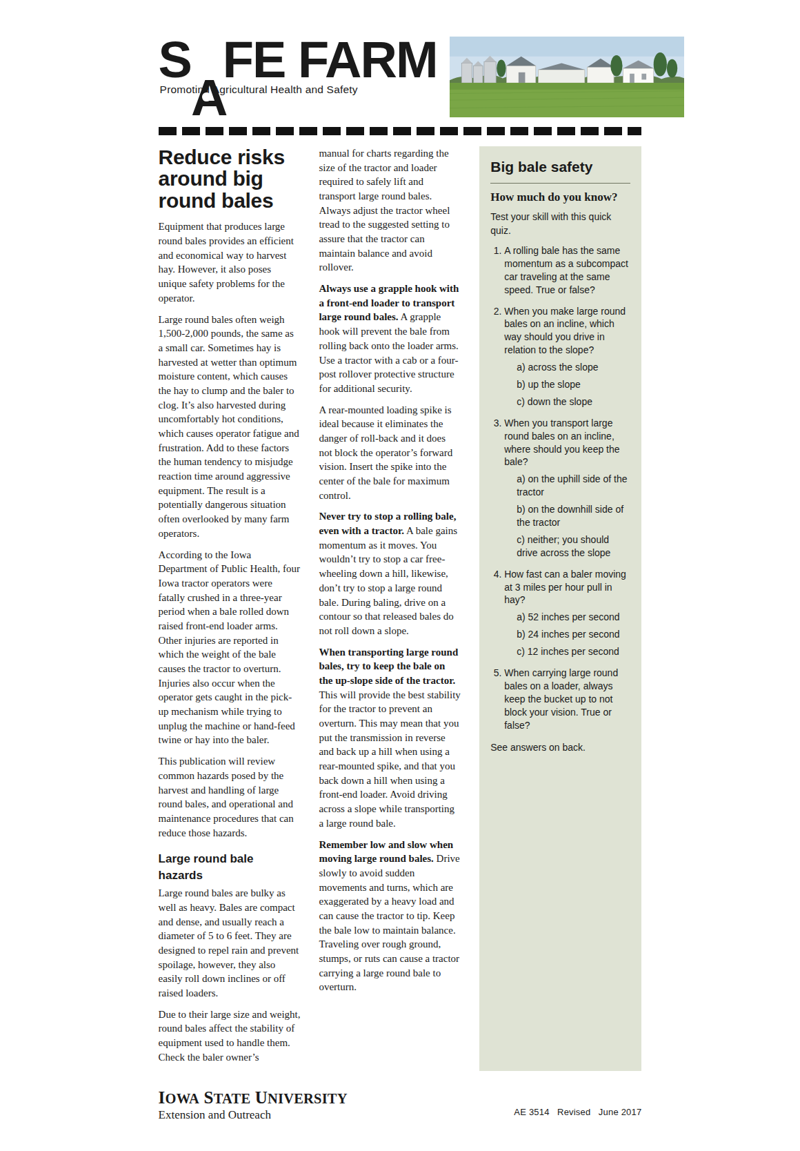S FE FARM
Promoting Agricultural Health and Safety
Reduce risks around big round bales
Equipment that produces large round bales provides an efficient and economical way to harvest hay. However, it also poses unique safety problems for the operator.
Large round bales often weigh 1,500-2,000 pounds, the same as a small car. Sometimes hay is harvested at wetter than optimum moisture content, which causes the hay to clump and the baler to clog. It’s also harvested during uncomfortably hot conditions, which causes operator fatigue and frustration. Add to these factors the human tendency to misjudge reaction time around aggressive equipment. The result is a potentially dangerous situation often overlooked by many farm operators.
According to the Iowa Department of Public Health, four Iowa tractor operators were fatally crushed in a three-year period when a bale rolled down raised front-end loader arms. Other injuries are reported in which the weight of the bale causes the tractor to overturn. Injuries also occur when the operator gets caught in the pick-up mechanism while trying to unplug the machine or hand-feed twine or hay into the baler.
This publication will review common hazards posed by the harvest and handling of large round bales, and operational and maintenance procedures that can reduce those hazards.
Large round bale hazards
Large round bales are bulky as well as heavy. Bales are compact and dense, and usually reach a diameter of 5 to 6 feet. They are designed to repel rain and prevent spoilage, however, they also easily roll down inclines or off raised loaders.
Due to their large size and weight, round bales affect the stability of equipment used to handle them. Check the baler owner’s
manual for charts regarding the size of the tractor and loader required to safely lift and transport large round bales. Always adjust the tractor wheel tread to the suggested setting to assure that the tractor can maintain balance and avoid rollover.
Always use a grapple hook with a front-end loader to transport large round bales. A grapple hook will prevent the bale from rolling back onto the loader arms. Use a tractor with a cab or a four-post rollover protective structure for additional security.
A rear-mounted loading spike is ideal because it eliminates the danger of roll-back and it does not block the operator’s forward vision. Insert the spike into the center of the bale for maximum control.
Never try to stop a rolling bale, even with a tractor. A bale gains momentum as it moves. You wouldn’t try to stop a car free-wheeling down a hill, likewise, don’t try to stop a large round bale. During baling, drive on a contour so that released bales do not roll down a slope.
When transporting large round bales, try to keep the bale on the up-slope side of the tractor. This will provide the best stability for the tractor to prevent an overturn. This may mean that you put the transmission in reverse and back up a hill when using a rear-mounted spike, and that you back down a hill when using a front-end loader. Avoid driving across a slope while transporting a large round bale.
Remember low and slow when moving large round bales. Drive slowly to avoid sudden movements and turns, which are exaggerated by a heavy load and can cause the tractor to tip. Keep the bale low to maintain balance. Traveling over rough ground, stumps, or ruts can cause a tractor carrying a large round bale to overturn.
Big bale safety
How much do you know?
Test your skill with this quick quiz.
A rolling bale has the same momentum as a subcompact car traveling at the same speed. True or false?
When you make large round bales on an incline, which way should you drive in relation to the slope?
a) across the slope
b) up the slope
c) down the slope
When you transport large round bales on an incline, where should you keep the bale?
a) on the uphill side of the tractor
b) on the downhill side of the tractor
c) neither; you should drive across the slope
How fast can a baler moving at 3 miles per hour pull in hay?
a) 52 inches per second
b) 24 inches per second
c) 12 inches per second
When carrying large round bales on a loader, always keep the bucket up to not block your vision. True or false?
See answers on back.
IOWA STATE UNIVERSITY
Extension and Outreach
AE 3514 Revised June 2017